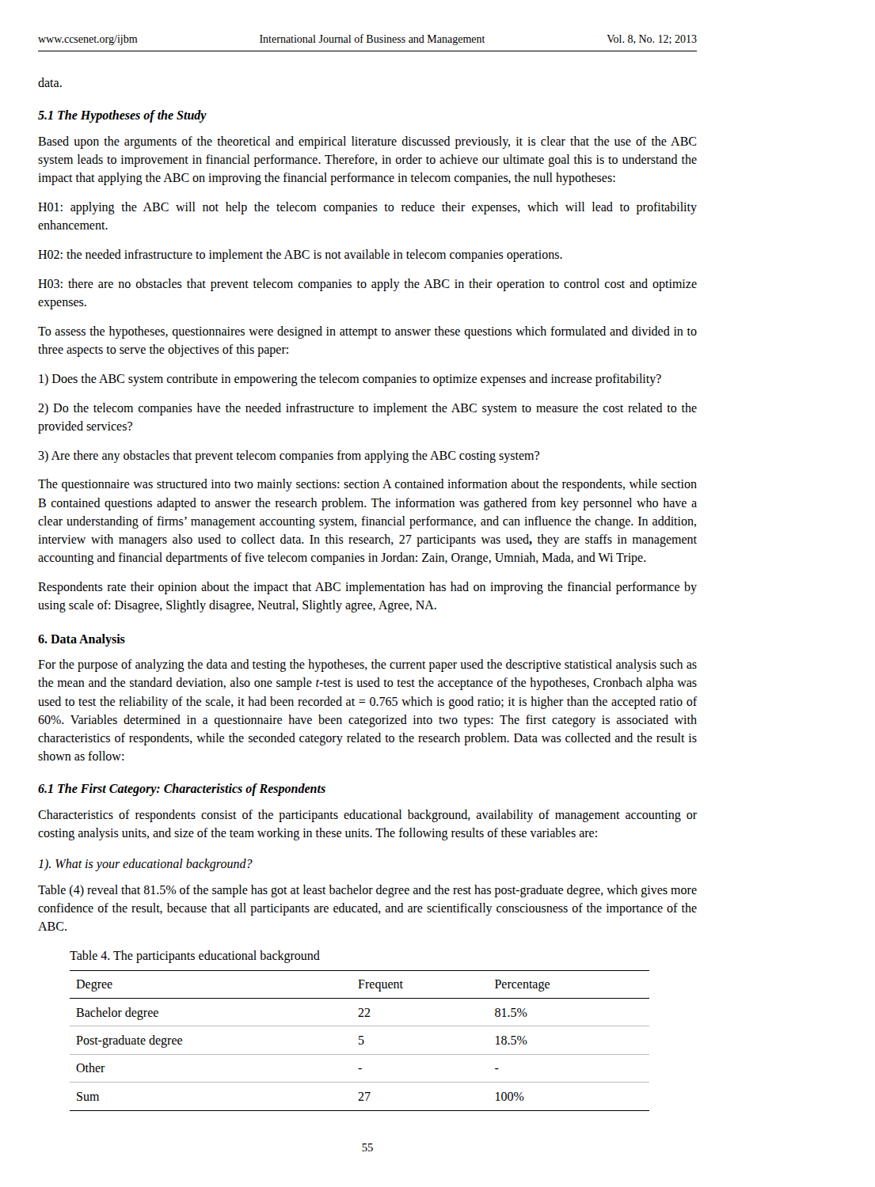www.ccsenet.org/ijbm
International Journal of Business and Management
Vol. 8, No. 12; 2013
data.
5.1 The Hypotheses of the Study
Based upon the arguments of the theoretical and empirical literature discussed previously, it is clear that the use of the ABC system leads to improvement in financial performance. Therefore, in order to achieve our ultimate goal this is to understand the impact that applying the ABC on improving the financial performance in telecom companies, the null hypotheses:
H01: applying the ABC will not help the telecom companies to reduce their expenses, which will lead to profitability enhancement.
H02: the needed infrastructure to implement the ABC is not available in telecom companies operations.
H03: there are no obstacles that prevent telecom companies to apply the ABC in their operation to control cost and optimize expenses.
To assess the hypotheses, questionnaires were designed in attempt to answer these questions which formulated and divided in to three aspects to serve the objectives of this paper:
1) Does the ABC system contribute in empowering the telecom companies to optimize expenses and increase profitability?
2) Do the telecom companies have the needed infrastructure to implement the ABC system to measure the cost related to the provided services?
3) Are there any obstacles that prevent telecom companies from applying the ABC costing system?
The questionnaire was structured into two mainly sections: section A contained information about the respondents, while section B contained questions adapted to answer the research problem. The information was gathered from key personnel who have a clear understanding of firms’ management accounting system, financial performance, and can influence the change. In addition, interview with managers also used to collect data. In this research, 27 participants was used, they are staffs in management accounting and financial departments of five telecom companies in Jordan: Zain, Orange, Umniah, Mada, and Wi Tripe.
Respondents rate their opinion about the impact that ABC implementation has had on improving the financial performance by using scale of: Disagree, Slightly disagree, Neutral, Slightly agree, Agree, NA.
6. Data Analysis
For the purpose of analyzing the data and testing the hypotheses, the current paper used the descriptive statistical analysis such as the mean and the standard deviation, also one sample t-test is used to test the acceptance of the hypotheses, Cronbach alpha was used to test the reliability of the scale, it had been recorded at = 0.765 which is good ratio; it is higher than the accepted ratio of 60%. Variables determined in a questionnaire have been categorized into two types: The first category is associated with characteristics of respondents, while the seconded category related to the research problem. Data was collected and the result is shown as follow:
6.1 The First Category: Characteristics of Respondents
Characteristics of respondents consist of the participants educational background, availability of management accounting or costing analysis units, and size of the team working in these units. The following results of these variables are:
1). What is your educational background?
Table (4) reveal that 81.5% of the sample has got at least bachelor degree and the rest has post-graduate degree, which gives more confidence of the result, because that all participants are educated, and are scientifically consciousness of the importance of the ABC.
Table 4. The participants educational background
| Degree | Frequent | Percentage |
| --- | --- | --- |
| Bachelor degree | 22 | 81.5% |
| Post-graduate degree | 5 | 18.5% |
| Other | - | - |
| Sum | 27 | 100% |
55